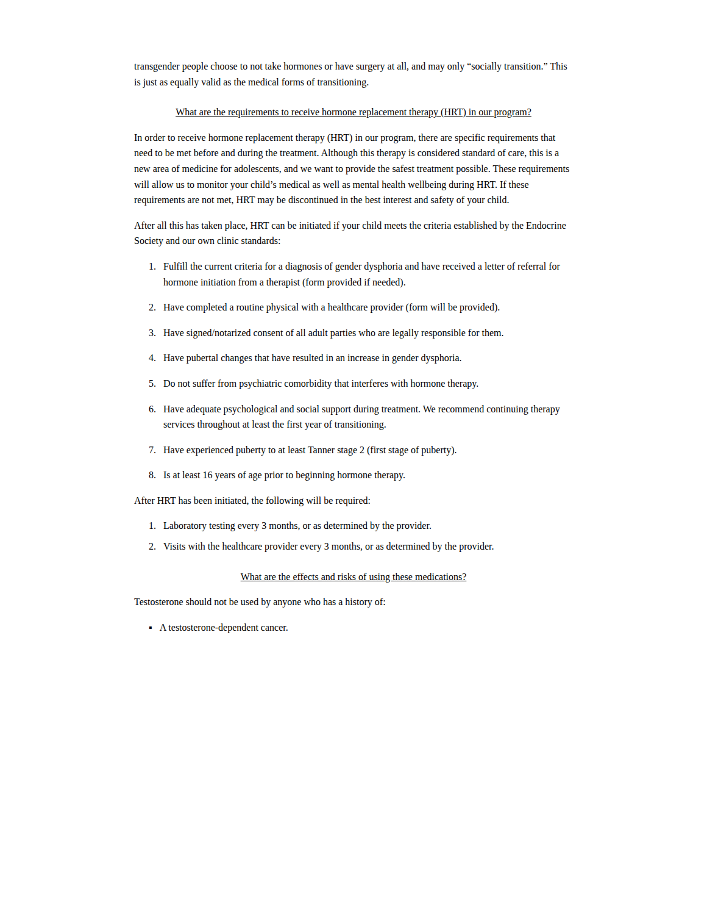transgender people choose to not take hormones or have surgery at all, and may only “socially transition.” This is just as equally valid as the medical forms of transitioning.
What are the requirements to receive hormone replacement therapy (HRT) in our program?
In order to receive hormone replacement therapy (HRT) in our program, there are specific requirements that need to be met before and during the treatment. Although this therapy is considered standard of care, this is a new area of medicine for adolescents, and we want to provide the safest treatment possible. These requirements will allow us to monitor your child’s medical as well as mental health wellbeing during HRT. If these requirements are not met, HRT may be discontinued in the best interest and safety of your child.
After all this has taken place, HRT can be initiated if your child meets the criteria established by the Endocrine Society and our own clinic standards:
Fulfill the current criteria for a diagnosis of gender dysphoria and have received a letter of referral for hormone initiation from a therapist (form provided if needed).
Have completed a routine physical with a healthcare provider (form will be provided).
Have signed/notarized consent of all adult parties who are legally responsible for them.
Have pubertal changes that have resulted in an increase in gender dysphoria.
Do not suffer from psychiatric comorbidity that interferes with hormone therapy.
Have adequate psychological and social support during treatment. We recommend continuing therapy services throughout at least the first year of transitioning.
Have experienced puberty to at least Tanner stage 2 (first stage of puberty).
Is at least 16 years of age prior to beginning hormone therapy.
After HRT has been initiated, the following will be required:
Laboratory testing every 3 months, or as determined by the provider.
Visits with the healthcare provider every 3 months, or as determined by the provider.
What are the effects and risks of using these medications?
Testosterone should not be used by anyone who has a history of:
A testosterone-dependent cancer.